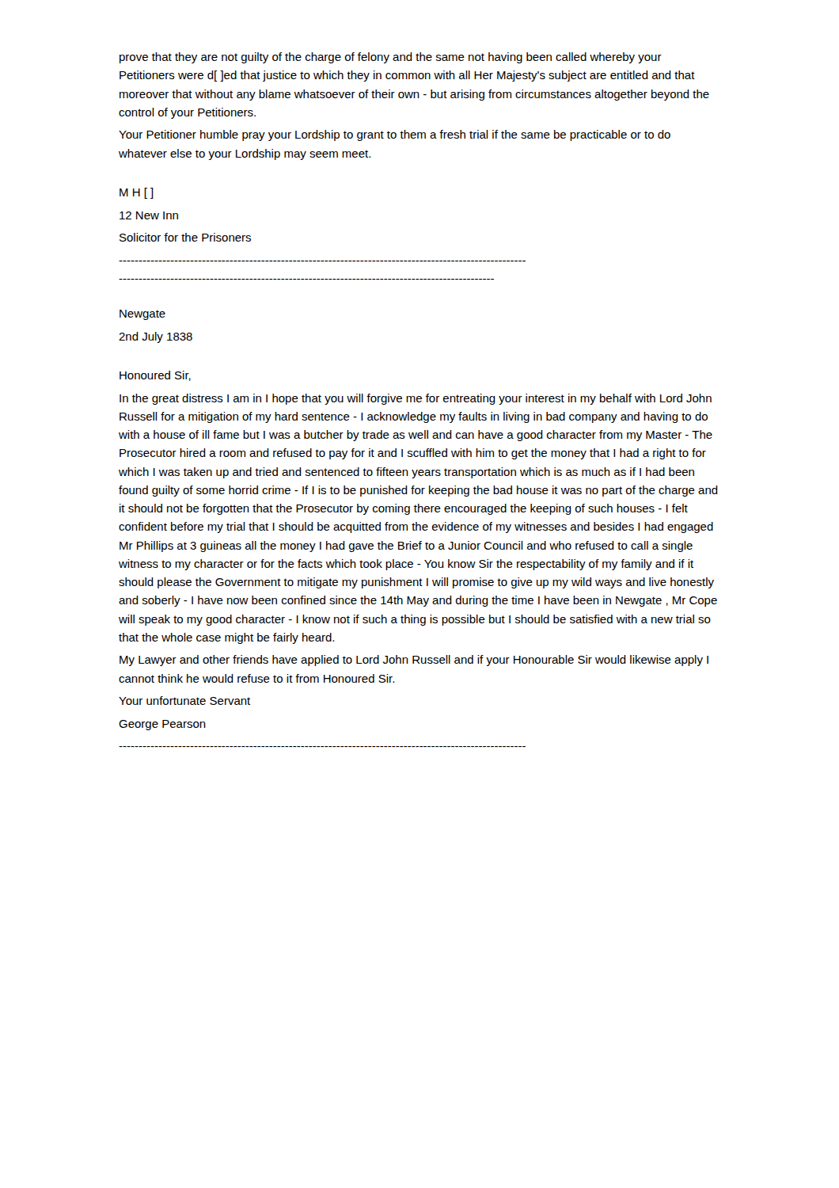prove that they are not guilty of the charge of felony and the same not having been called whereby your Petitioners were d[ ]ed that justice to which they in common with all Her Majesty's subject are entitled and that moreover that without any blame whatsoever of their own - but arising from circumstances altogether beyond the control of your Petitioners.
Your Petitioner humble pray your Lordship to grant to them a fresh trial if the same be practicable or to do whatever else to your Lordship may seem meet.
M H [ ]
12 New Inn
Solicitor for the Prisoners
-------------------------------------------------------------------------------------------------------
-----------------------------------------------------------------------------------------------
Newgate
2nd July 1838
Honoured Sir,
In the great distress I am in I hope that you will forgive me for entreating your interest in my behalf with Lord John Russell for a mitigation of my hard sentence - I acknowledge my faults in living in bad company and having to do with a house of ill fame but I was a butcher by trade as well and can have a good character from my Master - The Prosecutor hired a room and refused to pay for it and I scuffled with him to get the money that I had a right to for which I was taken up and tried and sentenced to fifteen years transportation which is as much as if I had been found guilty of some horrid crime - If I is to be punished for keeping the bad house it was no part of the charge and it should not be forgotten that the Prosecutor by coming there encouraged the keeping of such houses - I felt confident before my trial that I should be acquitted from the evidence of my witnesses and besides I had engaged Mr Phillips at 3 guineas all the money I had gave the Brief to a Junior Council and who refused to call a single witness to my character or for the facts which took place - You know Sir the respectability of my family and if it should please the Government to mitigate my punishment I will promise to give up my wild ways and live honestly and soberly - I have now been confined since the 14th May and during the time I have been in Newgate , Mr Cope will speak to my good character - I know not if such a thing is possible but I should be satisfied with a new trial so that the whole case might be fairly heard.
My Lawyer and other friends have applied to Lord John Russell and if your Honourable Sir would likewise apply I cannot think he would refuse to it from Honoured Sir.
Your unfortunate Servant
George Pearson
-------------------------------------------------------------------------------------------------------